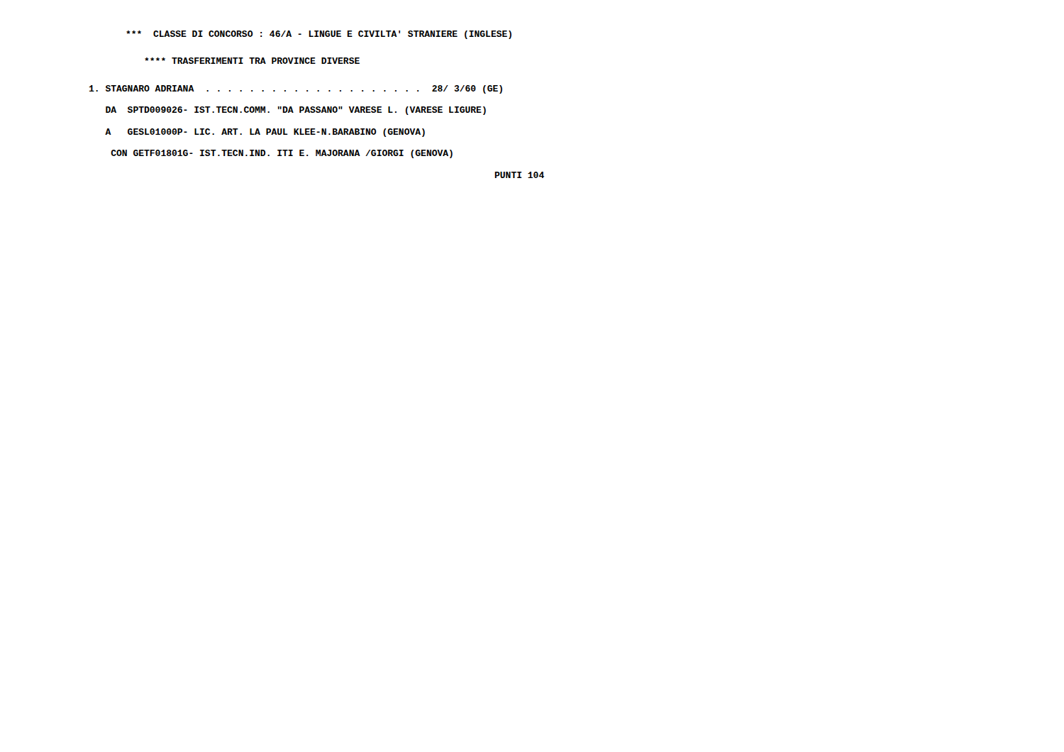*** CLASSE DI CONCORSO : 46/A - LINGUE E CIVILTA' STRANIERE (INGLESE)
**** TRASFERIMENTI TRA PROVINCE DIVERSE
1. STAGNARO ADRIANA . . . . . . . . . . . . . . . . . . . . 28/ 3/60 (GE)
DA SPTD009026- IST.TECN.COMM. "DA PASSANO" VARESE L. (VARESE LIGURE)
A GESL01000P- LIC. ART. LA PAUL KLEE-N.BARABINO (GENOVA)
CON GETF01801G- IST.TECN.IND. ITI E. MAJORANA /GIORGI (GENOVA)
PUNTI 104